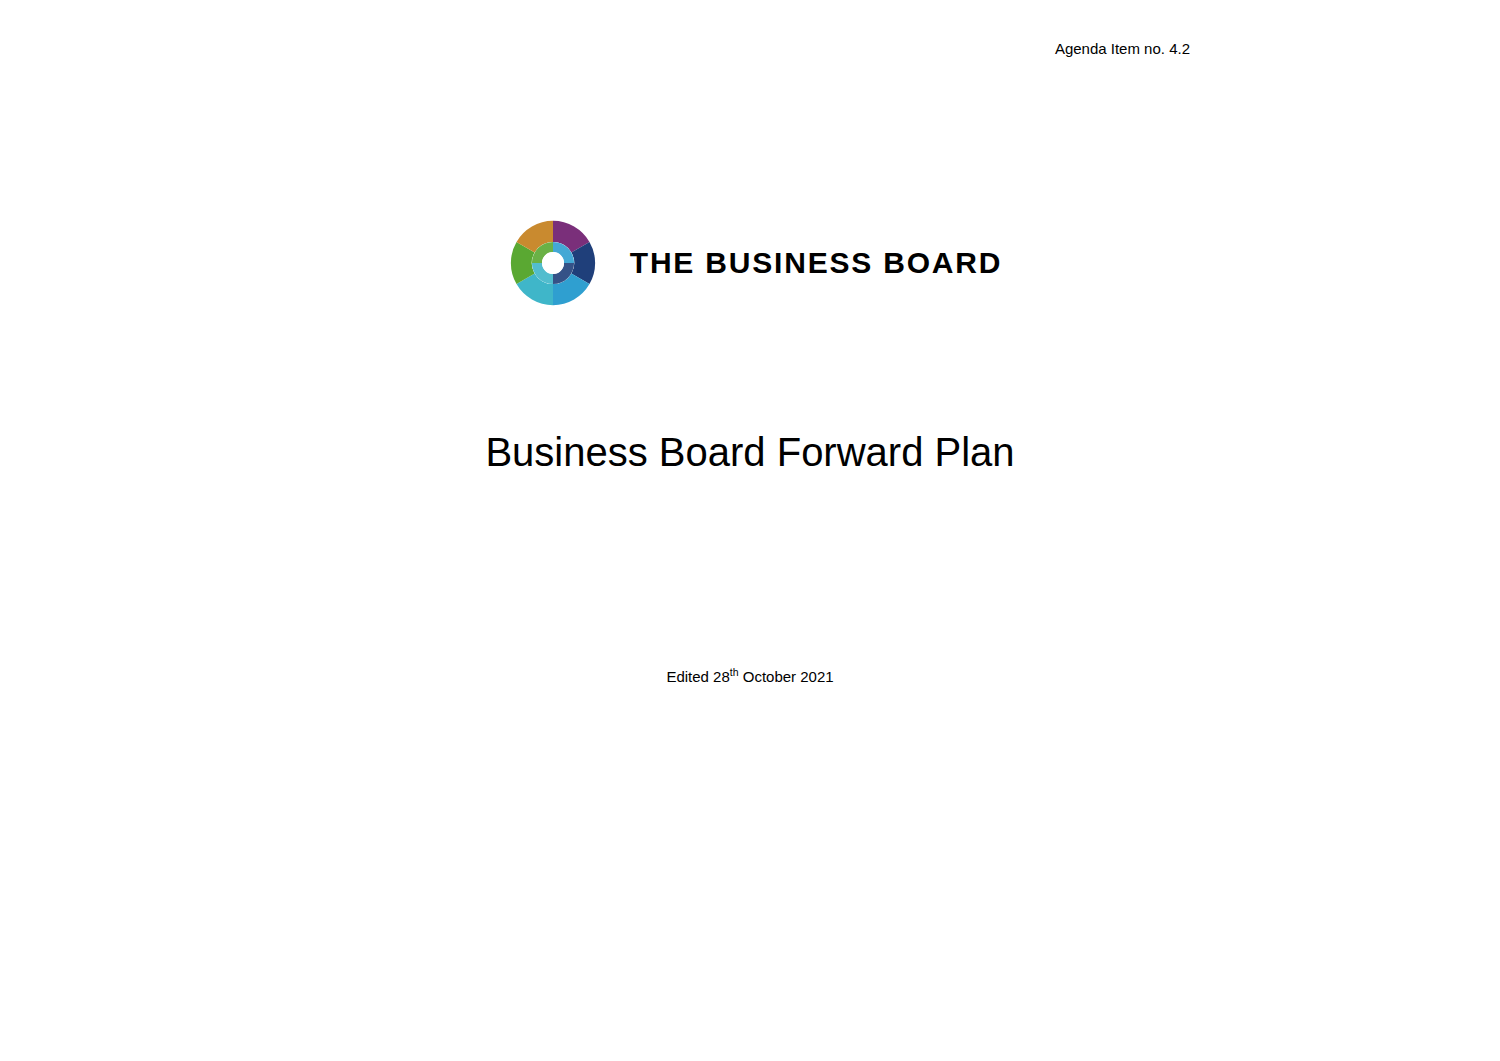Agenda Item no. 4.2
THE BUSINESS BOARD
Business Board Forward Plan
Edited 28th October 2021